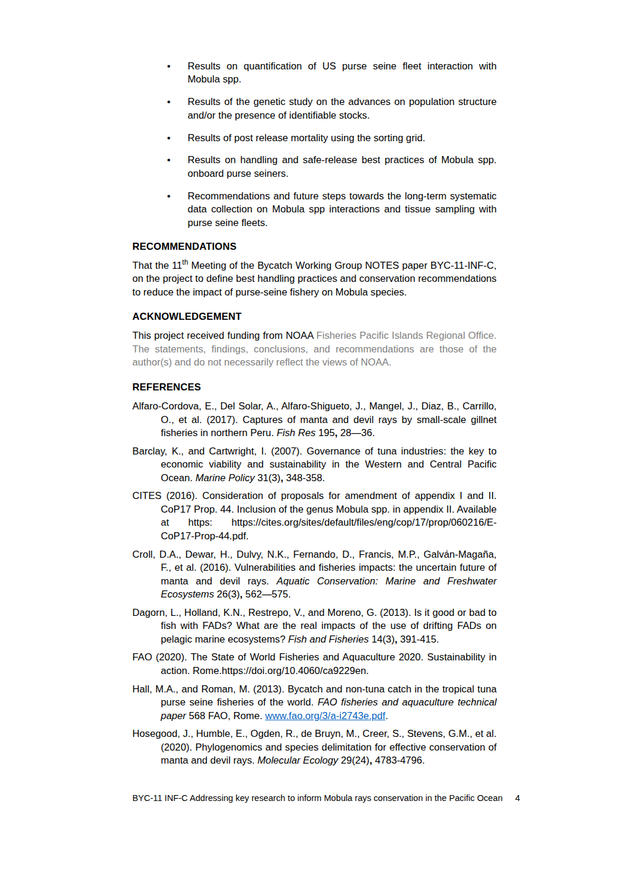Results on quantification of US purse seine fleet interaction with Mobula spp.
Results of the genetic study on the advances on population structure and/or the presence of identifiable stocks.
Results of post release mortality using the sorting grid.
Results on handling and safe-release best practices of Mobula spp. onboard purse seiners.
Recommendations and future steps towards the long-term systematic data collection on Mobula spp interactions and tissue sampling with purse seine fleets.
RECOMMENDATIONS
That the 11th Meeting of the Bycatch Working Group NOTES paper BYC-11-INF-C, on the project to define best handling practices and conservation recommendations to reduce the impact of purse-seine fishery on Mobula species.
ACKNOWLEDGEMENT
This project received funding from NOAA Fisheries Pacific Islands Regional Office. The statements, findings, conclusions, and recommendations are those of the author(s) and do not necessarily reflect the views of NOAA.
REFERENCES
Alfaro-Cordova, E., Del Solar, A., Alfaro-Shigueto, J., Mangel, J., Diaz, B., Carrillo, O., et al. (2017). Captures of manta and devil rays by small-scale gillnet fisheries in northern Peru. Fish Res 195, 28—36.
Barclay, K., and Cartwright, I. (2007). Governance of tuna industries: the key to economic viability and sustainability in the Western and Central Pacific Ocean. Marine Policy 31(3), 348-358.
CITES (2016). Consideration of proposals for amendment of appendix I and II. CoP17 Prop. 44. Inclusion of the genus Mobula spp. in appendix II. Available at https: https://cites.org/sites/default/files/eng/cop/17/prop/060216/E-CoP17-Prop-44.pdf.
Croll, D.A., Dewar, H., Dulvy, N.K., Fernando, D., Francis, M.P., Galván-Magaña, F., et al. (2016). Vulnerabilities and fisheries impacts: the uncertain future of manta and devil rays. Aquatic Conservation: Marine and Freshwater Ecosystems 26(3), 562—575.
Dagorn, L., Holland, K.N., Restrepo, V., and Moreno, G. (2013). Is it good or bad to fish with FADs? What are the real impacts of the use of drifting FADs on pelagic marine ecosystems? Fish and Fisheries 14(3), 391-415.
FAO (2020). The State of World Fisheries and Aquaculture 2020. Sustainability in action. Rome.https://doi.org/10.4060/ca9229en.
Hall, M.A., and Roman, M. (2013). Bycatch and non-tuna catch in the tropical tuna purse seine fisheries of the world. FAO fisheries and aquaculture technical paper 568 FAO, Rome. www.fao.org/3/a-i2743e.pdf.
Hosegood, J., Humble, E., Ogden, R., de Bruyn, M., Creer, S., Stevens, G.M., et al. (2020). Phylogenomics and species delimitation for effective conservation of manta and devil rays. Molecular Ecology 29(24), 4783-4796.
BYC-11 INF-C Addressing key research to inform Mobula rays conservation in the Pacific Ocean4